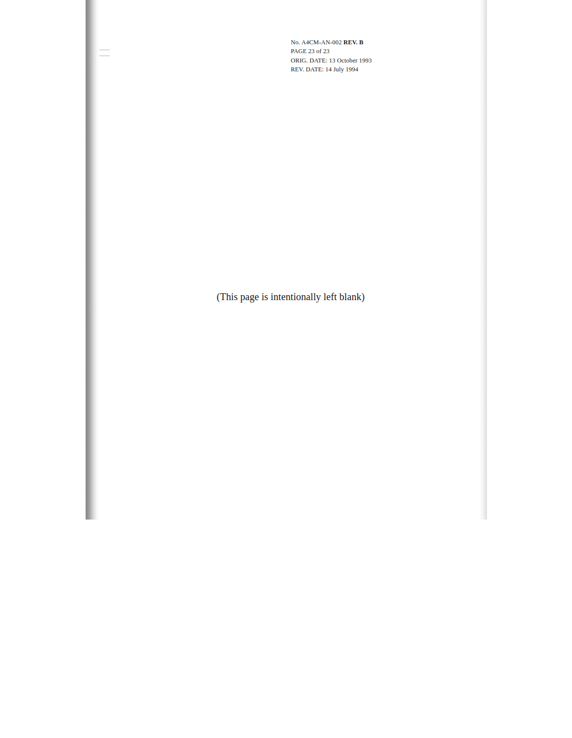No. A4CM-AN-002 REV. B
PAGE 23 of 23
ORIG. DATE: 13 October 1993
REV. DATE: 14 July 1994
(This page is intentionally left blank)